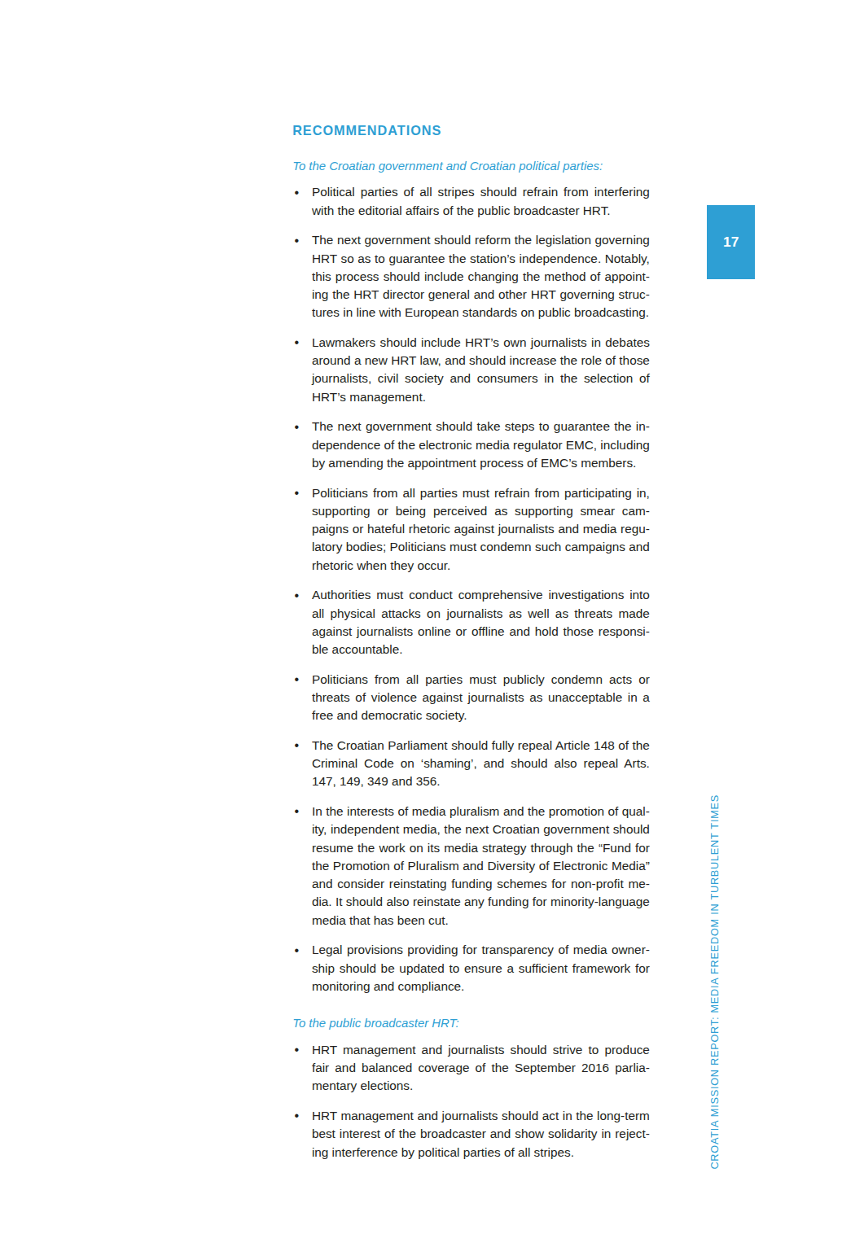17
Croatia Mission Report: Media Freedom in Turbulent Times
Recommendations
To the Croatian government and Croatian political parties:
Political parties of all stripes should refrain from interfering with the editorial affairs of the public broadcaster HRT.
The next government should reform the legislation governing HRT so as to guarantee the station’s independence. Notably, this process should include changing the method of appointing the HRT director general and other HRT governing structures in line with European standards on public broadcasting.
Lawmakers should include HRT’s own journalists in debates around a new HRT law, and should increase the role of those journalists, civil society and consumers in the selection of HRT’s management.
The next government should take steps to guarantee the independence of the electronic media regulator EMC, including by amending the appointment process of EMC’s members.
Politicians from all parties must refrain from participating in, supporting or being perceived as supporting smear campaigns or hateful rhetoric against journalists and media regulatory bodies; Politicians must condemn such campaigns and rhetoric when they occur.
Authorities must conduct comprehensive investigations into all physical attacks on journalists as well as threats made against journalists online or offline and hold those responsible accountable.
Politicians from all parties must publicly condemn acts or threats of violence against journalists as unacceptable in a free and democratic society.
The Croatian Parliament should fully repeal Article 148 of the Criminal Code on ‘shaming’, and should also repeal Arts. 147, 149, 349 and 356.
In the interests of media pluralism and the promotion of quality, independent media, the next Croatian government should resume the work on its media strategy through the “Fund for the Promotion of Pluralism and Diversity of Electronic Media” and consider reinstating funding schemes for non-profit media. It should also reinstate any funding for minority-language media that has been cut.
Legal provisions providing for transparency of media ownership should be updated to ensure a sufficient framework for monitoring and compliance.
To the public broadcaster HRT:
HRT management and journalists should strive to produce fair and balanced coverage of the September 2016 parliamentary elections.
HRT management and journalists should act in the long-term best interest of the broadcaster and show solidarity in rejecting interference by political parties of all stripes.